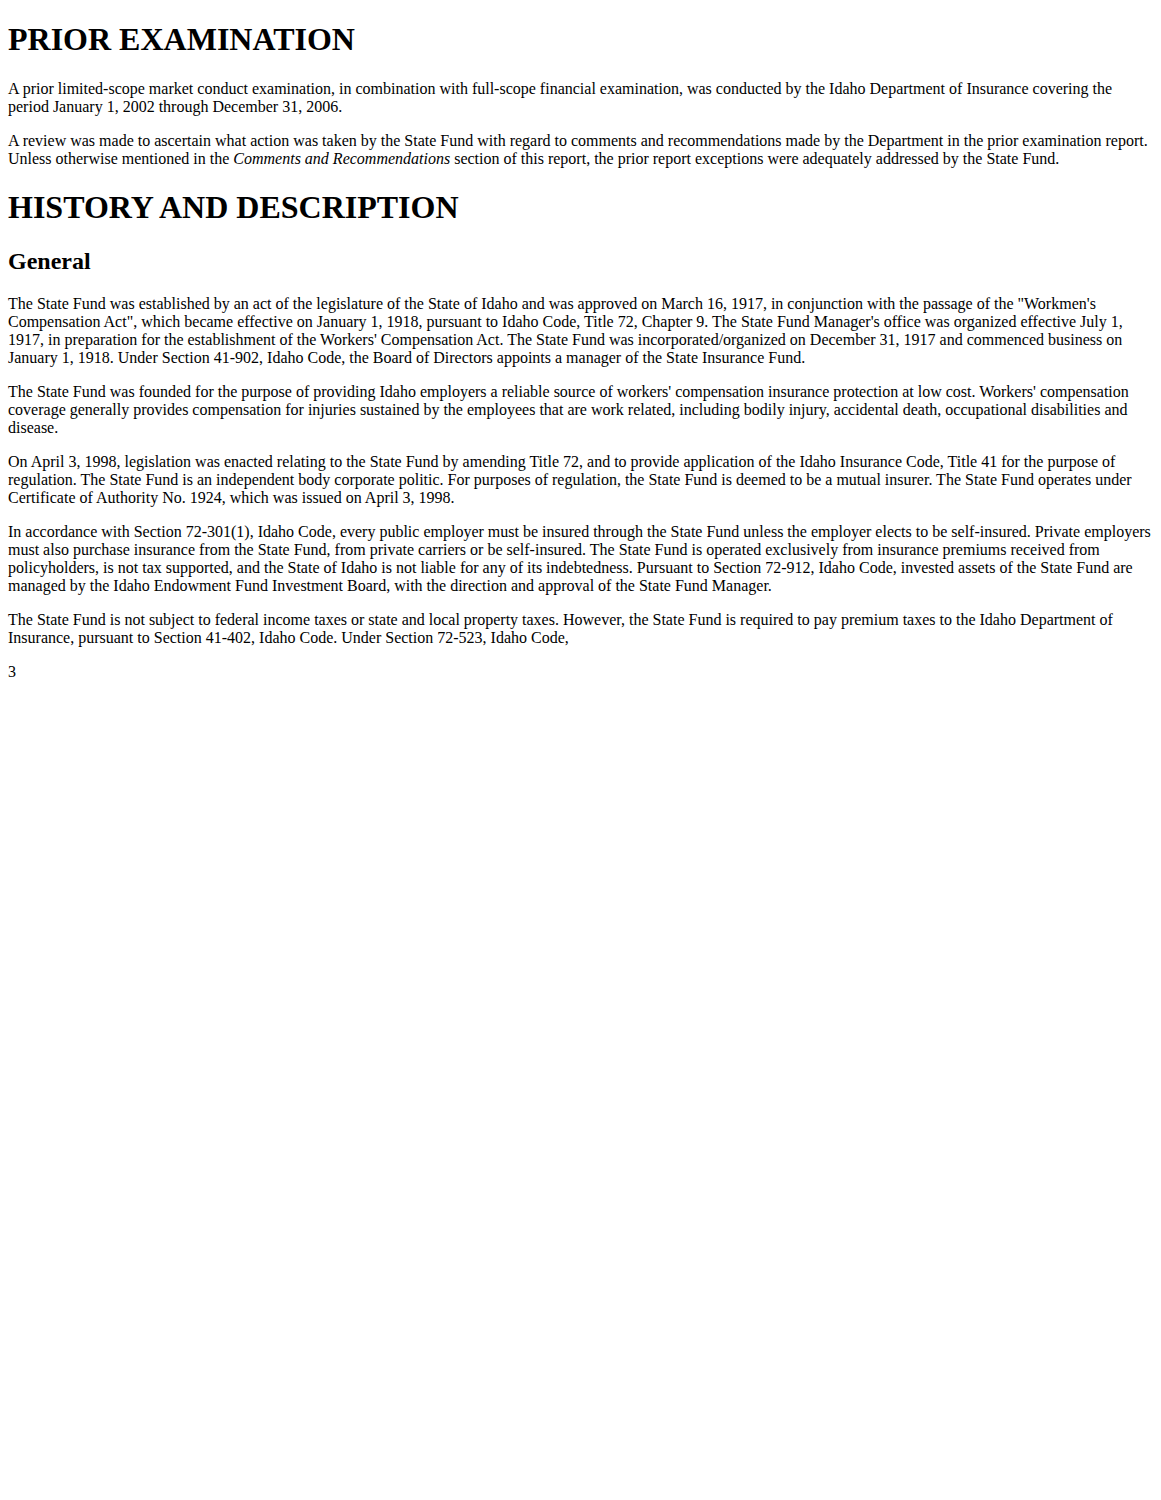PRIOR EXAMINATION
A prior limited-scope market conduct examination, in combination with full-scope financial examination, was conducted by the Idaho Department of Insurance covering the period January 1, 2002 through December 31, 2006.
A review was made to ascertain what action was taken by the State Fund with regard to comments and recommendations made by the Department in the prior examination report. Unless otherwise mentioned in the Comments and Recommendations section of this report, the prior report exceptions were adequately addressed by the State Fund.
HISTORY AND DESCRIPTION
General
The State Fund was established by an act of the legislature of the State of Idaho and was approved on March 16, 1917, in conjunction with the passage of the "Workmen's Compensation Act", which became effective on January 1, 1918, pursuant to Idaho Code, Title 72, Chapter 9. The State Fund Manager's office was organized effective July 1, 1917, in preparation for the establishment of the Workers' Compensation Act. The State Fund was incorporated/organized on December 31, 1917 and commenced business on January 1, 1918. Under Section 41-902, Idaho Code, the Board of Directors appoints a manager of the State Insurance Fund.
The State Fund was founded for the purpose of providing Idaho employers a reliable source of workers' compensation insurance protection at low cost. Workers' compensation coverage generally provides compensation for injuries sustained by the employees that are work related, including bodily injury, accidental death, occupational disabilities and disease.
On April 3, 1998, legislation was enacted relating to the State Fund by amending Title 72, and to provide application of the Idaho Insurance Code, Title 41 for the purpose of regulation. The State Fund is an independent body corporate politic. For purposes of regulation, the State Fund is deemed to be a mutual insurer. The State Fund operates under Certificate of Authority No. 1924, which was issued on April 3, 1998.
In accordance with Section 72-301(1), Idaho Code, every public employer must be insured through the State Fund unless the employer elects to be self-insured. Private employers must also purchase insurance from the State Fund, from private carriers or be self-insured. The State Fund is operated exclusively from insurance premiums received from policyholders, is not tax supported, and the State of Idaho is not liable for any of its indebtedness. Pursuant to Section 72-912, Idaho Code, invested assets of the State Fund are managed by the Idaho Endowment Fund Investment Board, with the direction and approval of the State Fund Manager.
The State Fund is not subject to federal income taxes or state and local property taxes. However, the State Fund is required to pay premium taxes to the Idaho Department of Insurance, pursuant to Section 41-402, Idaho Code. Under Section 72-523, Idaho Code,
3